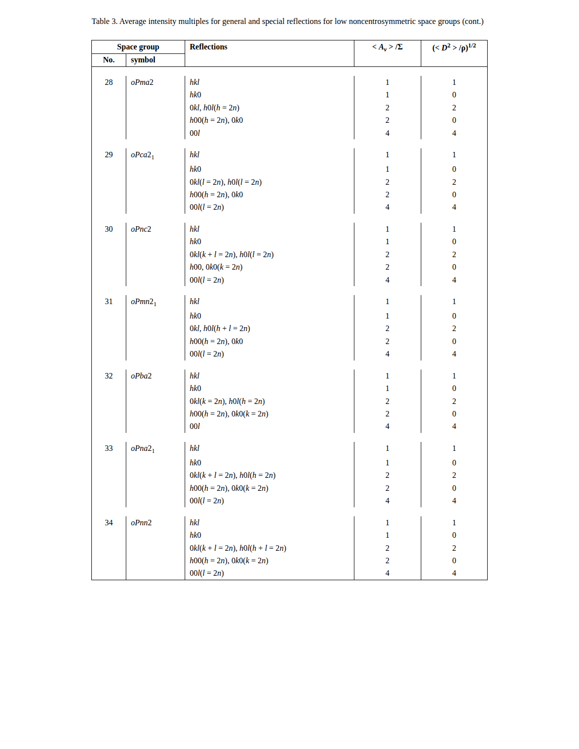Table 3. Average intensity multiples for general and special reflections for low noncentrosymmetric space groups (cont.)
| Space group | Reflections | < A v > /Σ | (< D 2 > /ρ) 1/2 |
| --- | --- | --- | --- |
| No. | symbol |
| 28 | oPma 2 | hkl | 1 | 1 |
| | | hk 0 | 1 | 0 |
| | | 0 kl , h 0 l ( h = 2 n ) | 2 | 2 |
| | | h 00( h = 2 n ), 0 k 0 | 2 | 0 |
| | | 00 l | 4 | 4 |
| 29 | oPca 2 1 | hkl | 1 | 1 |
| | | hk 0 | 1 | 0 |
| | | 0 kl ( l = 2 n ), h 0 l ( l = 2 n ) | 2 | 2 |
| | | h 00( h = 2 n ), 0 k 0 | 2 | 0 |
| | | 00 l ( l = 2 n ) | 4 | 4 |
| 30 | oPnc 2 | hkl | 1 | 1 |
| | | hk 0 | 1 | 0 |
| | | 0 kl ( k + l = 2 n ), h 0 l ( l = 2 n ) | 2 | 2 |
| | | h 00, 0 k 0( k = 2 n ) | 2 | 0 |
| | | 00 l ( l = 2 n ) | 4 | 4 |
| 31 | oPmn 2 1 | hkl | 1 | 1 |
| | | hk 0 | 1 | 0 |
| | | 0 kl , h 0 l ( h + l = 2 n ) | 2 | 2 |
| | | h 00( h = 2 n ), 0 k 0 | 2 | 0 |
| | | 00 l ( l = 2 n ) | 4 | 4 |
| 32 | oPba 2 | hkl | 1 | 1 |
| | | hk 0 | 1 | 0 |
| | | 0 kl ( k = 2 n ), h 0 l ( h = 2 n ) | 2 | 2 |
| | | h 00( h = 2 n ), 0 k 0( k = 2 n ) | 2 | 0 |
| | | 00 l | 4 | 4 |
| 33 | oPna 2 1 | hkl | 1 | 1 |
| | | hk 0 | 1 | 0 |
| | | 0 kl ( k + l = 2 n ), h 0 l ( h = 2 n ) | 2 | 2 |
| | | h 00( h = 2 n ), 0 k 0( k = 2 n ) | 2 | 0 |
| | | 00 l ( l = 2 n ) | 4 | 4 |
| 34 | oPnn 2 | hkl | 1 | 1 |
| | | hk 0 | 1 | 0 |
| | | 0 kl ( k + l = 2 n ), h 0 l ( h + l = 2 n ) | 2 | 2 |
| | | h 00( h = 2 n ), 0 k 0( k = 2 n ) | 2 | 0 |
| | | 00 l ( l = 2 n ) | 4 | 4 |